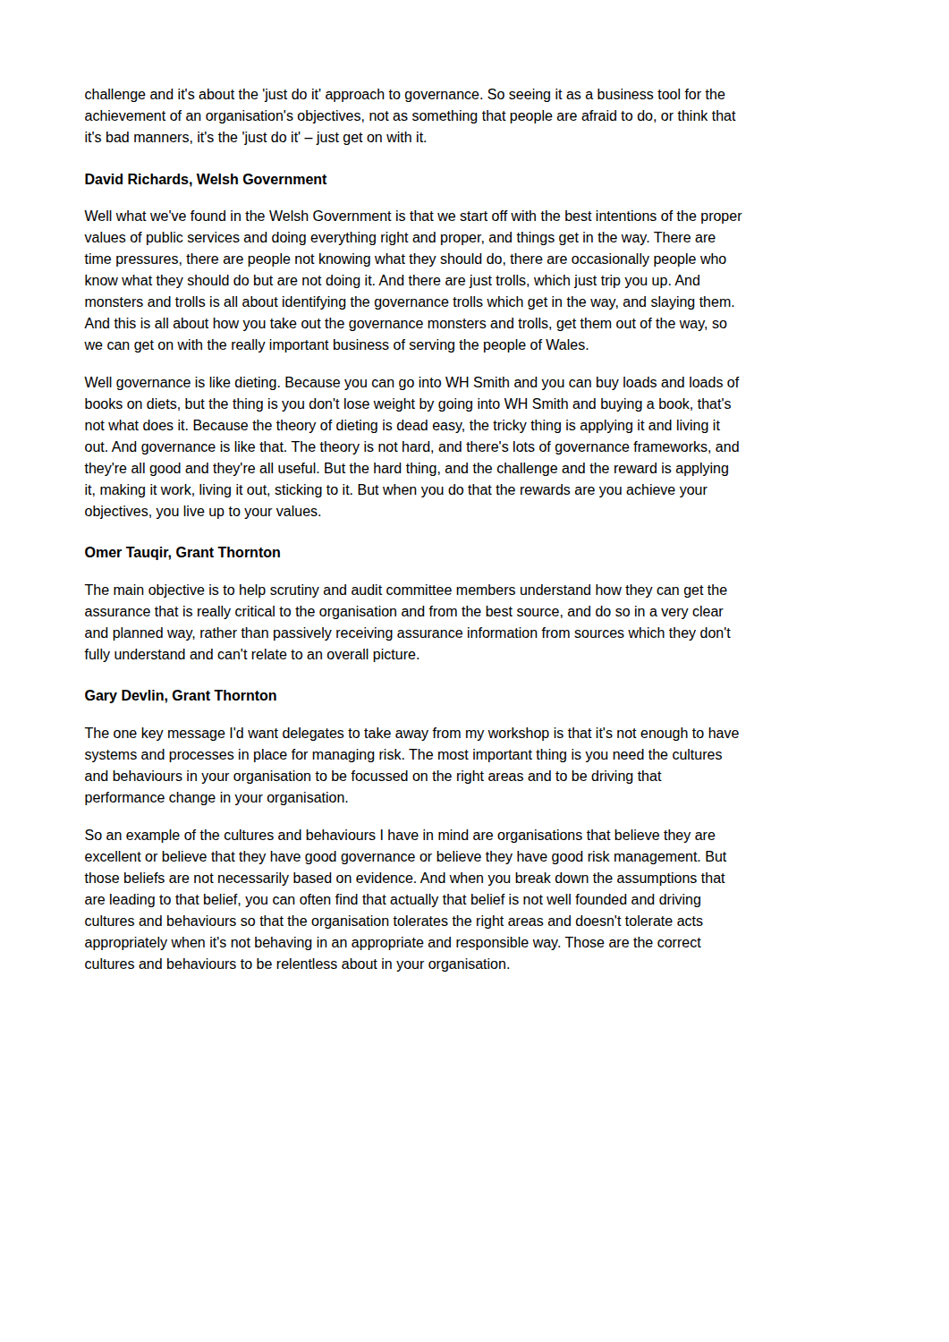challenge and it's about the 'just do it' approach to governance. So seeing it as a business tool for the achievement of an organisation's objectives, not as something that people are afraid to do, or think that it's bad manners, it's the 'just do it' – just get on with it.
David Richards, Welsh Government
Well what we've found in the Welsh Government is that we start off with the best intentions of the proper values of public services and doing everything right and proper, and things get in the way. There are time pressures, there are people not knowing what they should do, there are occasionally people who know what they should do but are not doing it. And there are just trolls, which just trip you up. And monsters and trolls is all about identifying the governance trolls which get in the way, and slaying them. And this is all about how you take out the governance monsters and trolls, get them out of the way, so we can get on with the really important business of serving the people of Wales.
Well governance is like dieting. Because you can go into WH Smith and you can buy loads and loads of books on diets, but the thing is you don't lose weight by going into WH Smith and buying a book, that's not what does it. Because the theory of dieting is dead easy, the tricky thing is applying it and living it out. And governance is like that. The theory is not hard, and there's lots of governance frameworks, and they're all good and they're all useful. But the hard thing, and the challenge and the reward is applying it, making it work, living it out, sticking to it. But when you do that the rewards are you achieve your objectives, you live up to your values.
Omer Tauqir, Grant Thornton
The main objective is to help scrutiny and audit committee members understand how they can get the assurance that is really critical to the organisation and from the best source, and do so in a very clear and planned way, rather than passively receiving assurance information from sources which they don't fully understand and can't relate to an overall picture.
Gary Devlin, Grant Thornton
The one key message I'd want delegates to take away from my workshop is that it's not enough to have systems and processes in place for managing risk. The most important thing is you need the cultures and behaviours in your organisation to be focussed on the right areas and to be driving that performance change in your organisation.
So an example of the cultures and behaviours I have in mind are organisations that believe they are excellent or believe that they have good governance or believe they have good risk management. But those beliefs are not necessarily based on evidence. And when you break down the assumptions that are leading to that belief, you can often find that actually that belief is not well founded and driving cultures and behaviours so that the organisation tolerates the right areas and doesn't tolerate acts appropriately when it's not behaving in an appropriate and responsible way. Those are the correct cultures and behaviours to be relentless about in your organisation.